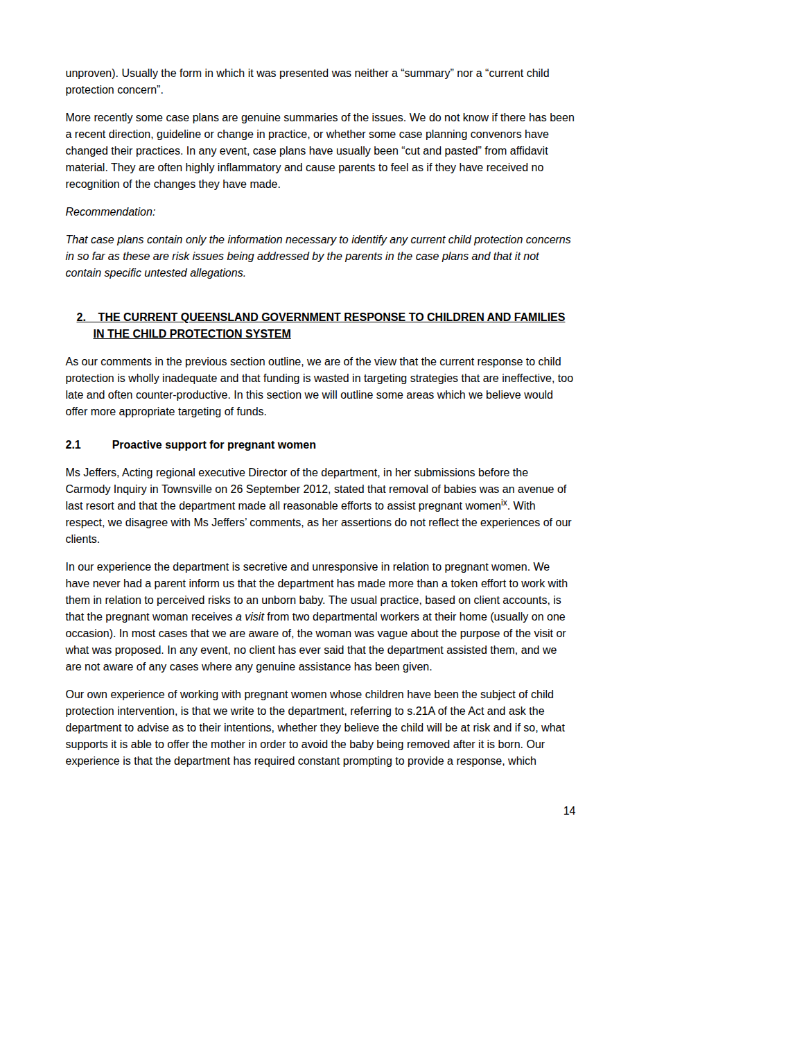unproven). Usually the form in which it was presented was neither a “summary” nor a “current child protection concern”.
More recently some case plans are genuine summaries of the issues. We do not know if there has been a recent direction, guideline or change in practice, or whether some case planning convenors have changed their practices. In any event, case plans have usually been “cut and pasted” from affidavit material. They are often highly inflammatory and cause parents to feel as if they have received no recognition of the changes they have made.
Recommendation:
That case plans contain only the information necessary to identify any current child protection concerns in so far as these are risk issues being addressed by the parents in the case plans and that it not contain specific untested allegations.
2. THE CURRENT QUEENSLAND GOVERNMENT RESPONSE TO CHILDREN AND FAMILIES IN THE CHILD PROTECTION SYSTEM
As our comments in the previous section outline, we are of the view that the current response to child protection is wholly inadequate and that funding is wasted in targeting strategies that are ineffective, too late and often counter-productive. In this section we will outline some areas which we believe would offer more appropriate targeting of funds.
2.1 Proactive support for pregnant women
Ms Jeffers, Acting regional executive Director of the department, in her submissions before the Carmody Inquiry in Townsville on 26 September 2012, stated that removal of babies was an avenue of last resort and that the department made all reasonable efforts to assist pregnant womenix. With respect, we disagree with Ms Jeffers’ comments, as her assertions do not reflect the experiences of our clients.
In our experience the department is secretive and unresponsive in relation to pregnant women. We have never had a parent inform us that the department has made more than a token effort to work with them in relation to perceived risks to an unborn baby. The usual practice, based on client accounts, is that the pregnant woman receives a visit from two departmental workers at their home (usually on one occasion). In most cases that we are aware of, the woman was vague about the purpose of the visit or what was proposed. In any event, no client has ever said that the department assisted them, and we are not aware of any cases where any genuine assistance has been given.
Our own experience of working with pregnant women whose children have been the subject of child protection intervention, is that we write to the department, referring to s.21A of the Act and ask the department to advise as to their intentions, whether they believe the child will be at risk and if so, what supports it is able to offer the mother in order to avoid the baby being removed after it is born. Our experience is that the department has required constant prompting to provide a response, which
14